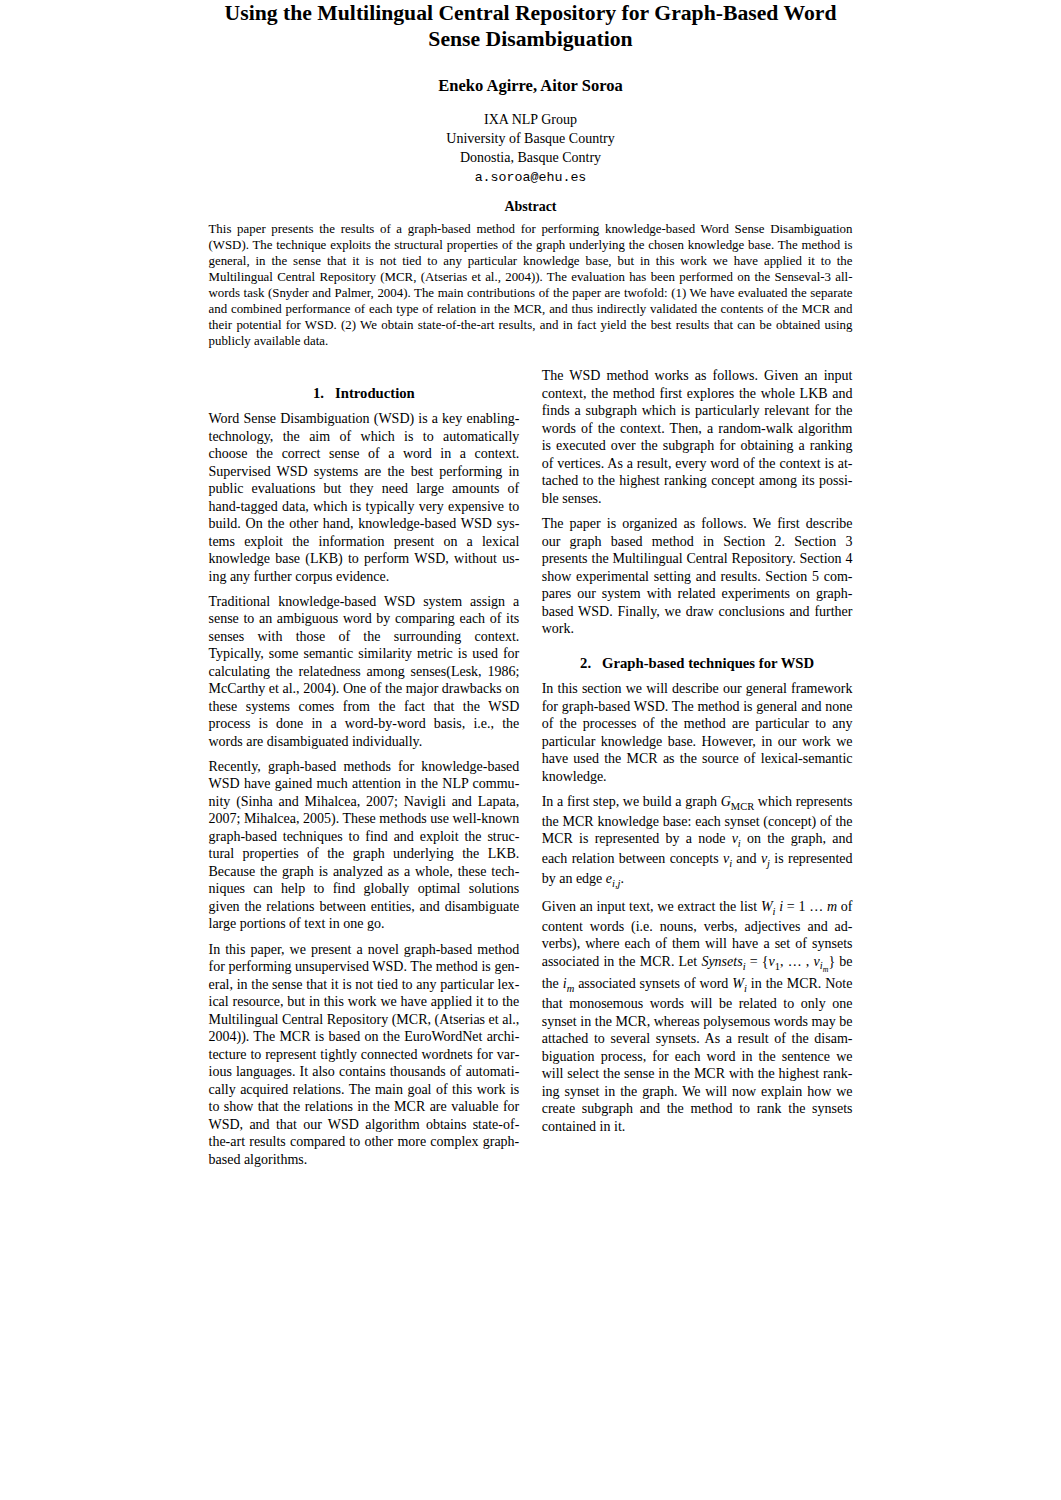Using the Multilingual Central Repository for Graph-Based Word Sense Disambiguation
Eneko Agirre, Aitor Soroa
IXA NLP Group
University of Basque Country
Donostia, Basque Contry
a.soroa@ehu.es
Abstract
This paper presents the results of a graph-based method for performing knowledge-based Word Sense Disambiguation (WSD). The technique exploits the structural properties of the graph underlying the chosen knowledge base. The method is general, in the sense that it is not tied to any particular knowledge base, but in this work we have applied it to the Multilingual Central Repository (MCR, (Atserias et al., 2004)). The evaluation has been performed on the Senseval-3 all-words task (Snyder and Palmer, 2004). The main contributions of the paper are twofold: (1) We have evaluated the separate and combined performance of each type of relation in the MCR, and thus indirectly validated the contents of the MCR and their potential for WSD. (2) We obtain state-of-the-art results, and in fact yield the best results that can be obtained using publicly available data.
1. Introduction
Word Sense Disambiguation (WSD) is a key enabling-technology, the aim of which is to automatically choose the correct sense of a word in a context. Supervised WSD systems are the best performing in public evaluations but they need large amounts of hand-tagged data, which is typically very expensive to build. On the other hand, knowledge-based WSD systems exploit the information present on a lexical knowledge base (LKB) to perform WSD, without using any further corpus evidence.
Traditional knowledge-based WSD system assign a sense to an ambiguous word by comparing each of its senses with those of the surrounding context. Typically, some semantic similarity metric is used for calculating the relatedness among senses(Lesk, 1986; McCarthy et al., 2004). One of the major drawbacks on these systems comes from the fact that the WSD process is done in a word-by-word basis, i.e., the words are disambiguated individually.
Recently, graph-based methods for knowledge-based WSD have gained much attention in the NLP community (Sinha and Mihalcea, 2007; Navigli and Lapata, 2007; Mihalcea, 2005). These methods use well-known graph-based techniques to find and exploit the structural properties of the graph underlying the LKB. Because the graph is analyzed as a whole, these techniques can help to find globally optimal solutions given the relations between entities, and disambiguate large portions of text in one go.
In this paper, we present a novel graph-based method for performing unsupervised WSD. The method is general, in the sense that it is not tied to any particular lexical resource, but in this work we have applied it to the Multilingual Central Repository (MCR, (Atserias et al., 2004)). The MCR is based on the EuroWordNet architecture to represent tightly connected wordnets for various languages. It also contains thousands of automatically acquired relations. The main goal of this work is to show that the relations in the MCR are valuable for WSD, and that our WSD algorithm obtains state-of-the-art results compared to other more complex graph-based algorithms.
The WSD method works as follows. Given an input context, the method first explores the whole LKB and finds a subgraph which is particularly relevant for the words of the context. Then, a random-walk algorithm is executed over the subgraph for obtaining a ranking of vertices. As a result, every word of the context is attached to the highest ranking concept among its possible senses.
The paper is organized as follows. We first describe our graph based method in Section 2. Section 3 presents the Multilingual Central Repository. Section 4 show experimental setting and results. Section 5 compares our system with related experiments on graph-based WSD. Finally, we draw conclusions and further work.
2. Graph-based techniques for WSD
In this section we will describe our general framework for graph-based WSD. The method is general and none of the processes of the method are particular to any particular knowledge base. However, in our work we have used the MCR as the source of lexical-semantic knowledge.
In a first step, we build a graph GMCR which represents the MCR knowledge base: each synset (concept) of the MCR is represented by a node vi on the graph, and each relation between concepts vi and vj is represented by an edge ei,j.
Given an input text, we extract the list Wi i = 1 … m of content words (i.e. nouns, verbs, adjectives and adverbs), where each of them will have a set of synsets associated in the MCR. Let Synsetsi = {v1, … , vim} be the im associated synsets of word Wi in the MCR. Note that monosemous words will be related to only one synset in the MCR, whereas polysemous words may be attached to several synsets. As a result of the disambiguation process, for each word in the sentence we will select the sense in the MCR with the highest ranking synset in the graph. We will now explain how we create subgraph and the method to rank the synsets contained in it.